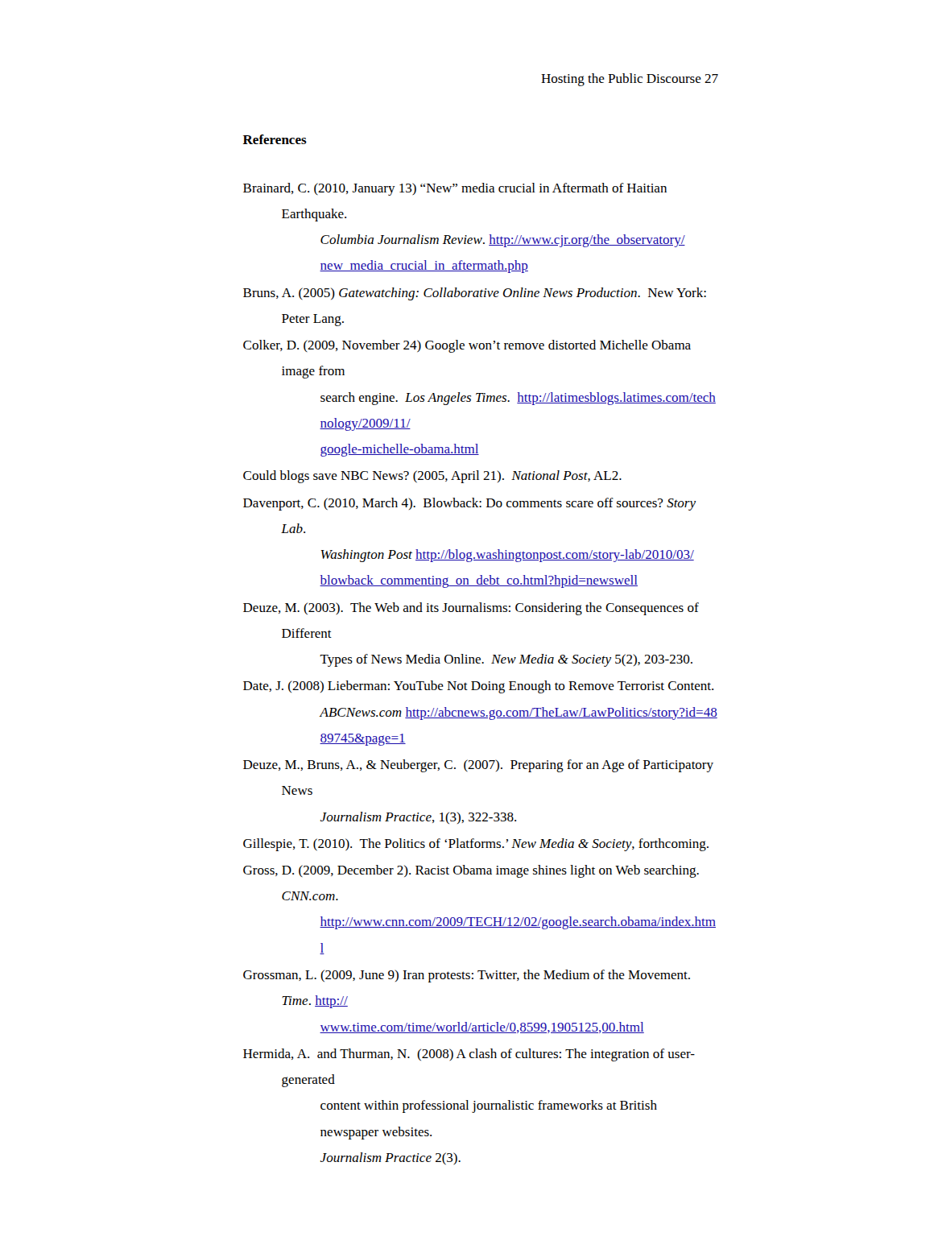Hosting the Public Discourse 27
References
Brainard, C. (2010, January 13) “New” media crucial in Aftermath of Haitian Earthquake. Columbia Journalism Review. http://www.cjr.org/the_observatory/ new_media_crucial_in_aftermath.php
Bruns, A. (2005) Gatewatching: Collaborative Online News Production. New York: Peter Lang.
Colker, D. (2009, November 24) Google won’t remove distorted Michelle Obama image from search engine. Los Angeles Times. http://latimesblogs.latimes.com/technology/2009/11/ google-michelle-obama.html
Could blogs save NBC News? (2005, April 21). National Post, AL2.
Davenport, C. (2010, March 4). Blowback: Do comments scare off sources? Story Lab. Washington Post http://blog.washingtonpost.com/story-lab/2010/03/ blowback_commenting_on_debt_co.html?hpid=newswell
Deuze, M. (2003). The Web and its Journalisms: Considering the Consequences of Different Types of News Media Online. New Media & Society 5(2), 203-230.
Date, J. (2008) Lieberman: YouTube Not Doing Enough to Remove Terrorist Content. ABCNews.com http://abcnews.go.com/TheLaw/LawPolitics/story?id=4889745&page=1
Deuze, M., Bruns, A., & Neuberger, C. (2007). Preparing for an Age of Participatory News Journalism Practice, 1(3), 322-338.
Gillespie, T. (2010). The Politics of ‘Platforms.’ New Media & Society, forthcoming.
Gross, D. (2009, December 2). Racist Obama image shines light on Web searching. CNN.com. http://www.cnn.com/2009/TECH/12/02/google.search.obama/index.html
Grossman, L. (2009, June 9) Iran protests: Twitter, the Medium of the Movement. Time. http:// www.time.com/time/world/article/0,8599,1905125,00.html
Hermida, A. and Thurman, N. (2008) A clash of cultures: The integration of user-generated content within professional journalistic frameworks at British newspaper websites. Journalism Practice 2(3).